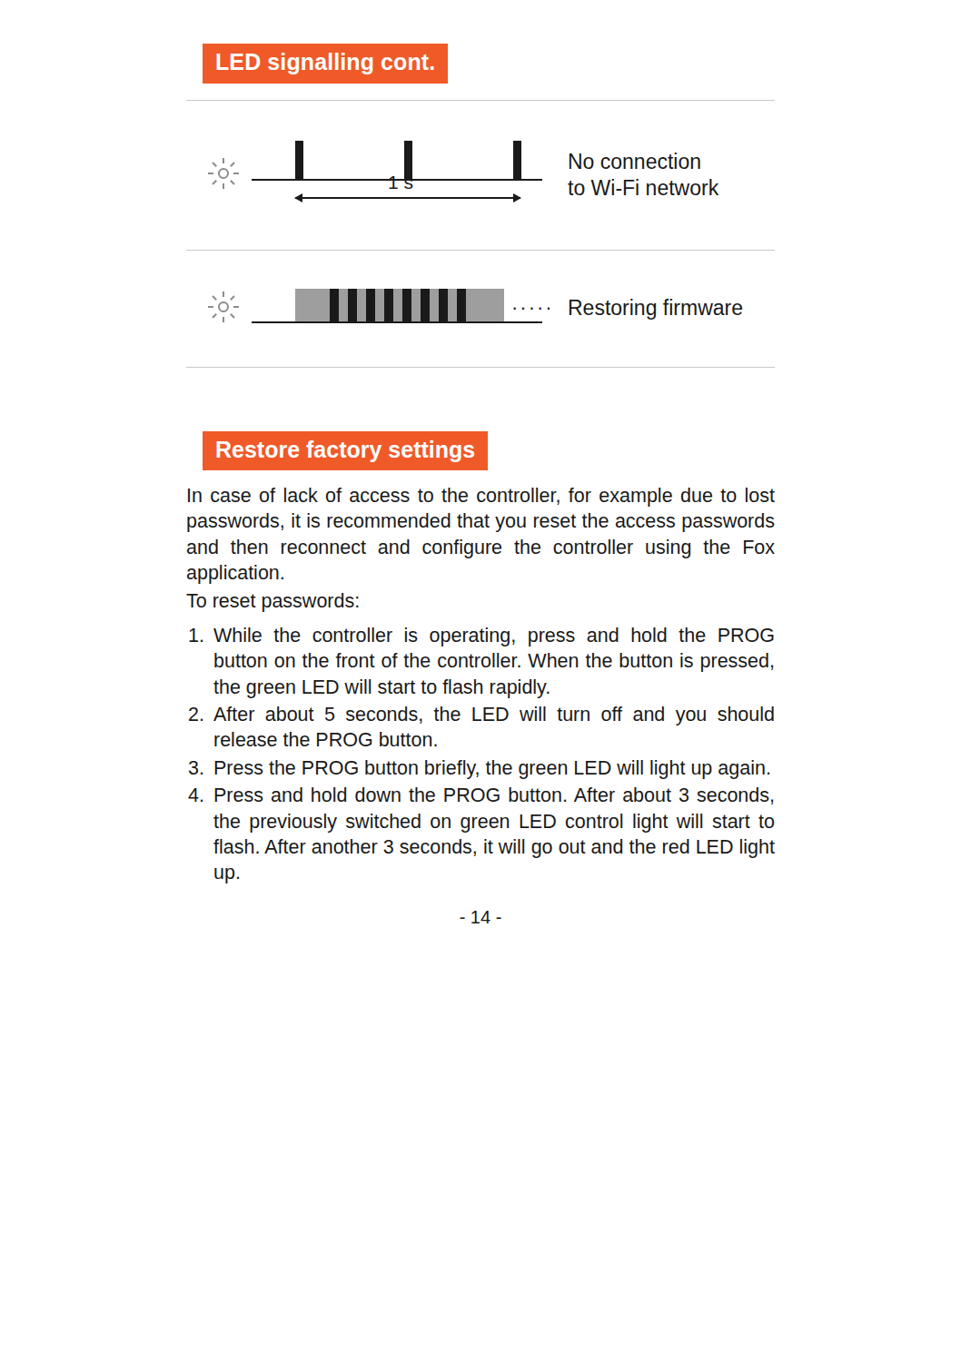LED signalling cont.
| | 1 s | No connection to Wi-Fi network |
| | ····· | Restoring firmware |
Restore factory settings
In case of lack of access to the controller, for example due to lost passwords, it is recommended that you reset the access passwords and then reconnect and configure the controller using the Fox application.
To reset passwords:
While the controller is operating, press and hold the PROG button on the front of the controller. When the button is pressed, the green LED will start to flash rapidly.
After about 5 seconds, the LED will turn off and you should release the PROG button.
Press the PROG button briefly, the green LED will light up again.
Press and hold down the PROG button. After about 3 seconds, the previously switched on green LED control light will start to flash. After another 3 seconds, it will go out and the red LED light up.
- 14 -